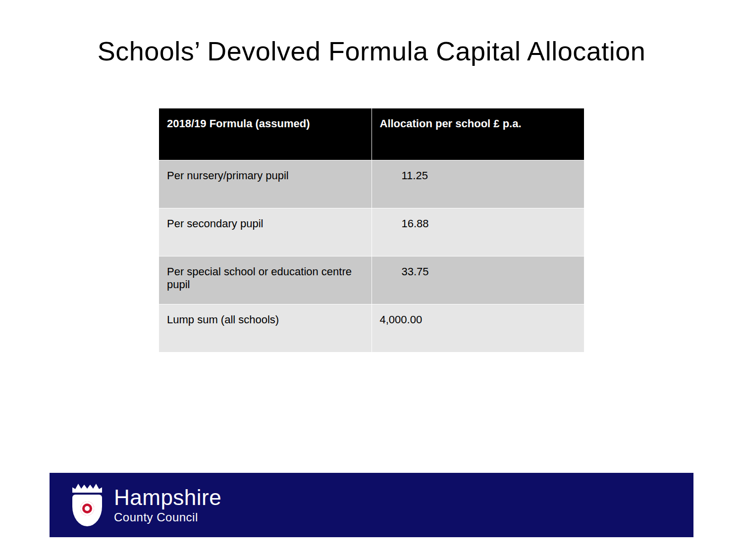Schools’ Devolved Formula Capital Allocation
| 2018/19 Formula (assumed) | Allocation per school £ p.a. |
| --- | --- |
| Per nursery/primary pupil | 11.25 |
| Per secondary pupil | 16.88 |
| Per special school or education centre pupil | 33.75 |
| Lump sum (all schools) | 4,000.00 |
Hampshire
County Council